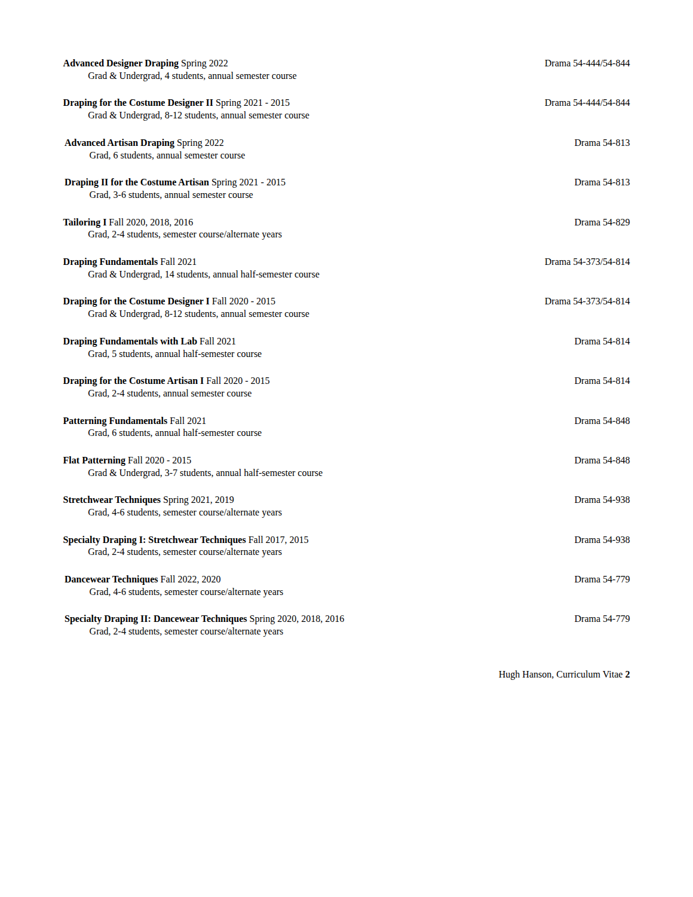Advanced Designer Draping Spring 2022 Grad & Undergrad, 4 students, annual semester course
Drama 54-444/54-844
Draping for the Costume Designer II Spring 2021 - 2015 Grad & Undergrad, 8-12 students, annual semester course
Drama 54-444/54-844
Advanced Artisan Draping Spring 2022 Grad, 6 students, annual semester course
Drama 54-813
Draping II for the Costume Artisan Spring 2021 - 2015 Grad, 3-6 students, annual semester course
Drama 54-813
Tailoring I Fall 2020, 2018, 2016 Grad, 2-4 students, semester course/alternate years
Drama 54-829
Draping Fundamentals Fall 2021 Grad & Undergrad, 14 students, annual half-semester course
Drama 54-373/54-814
Draping for the Costume Designer I Fall 2020 - 2015 Grad & Undergrad, 8-12 students, annual semester course
Drama 54-373/54-814
Draping Fundamentals with Lab Fall 2021 Grad, 5 students, annual half-semester course
Drama 54-814
Draping for the Costume Artisan I Fall 2020 - 2015 Grad, 2-4 students, annual semester course
Drama 54-814
Patterning Fundamentals Fall 2021 Grad, 6 students, annual half-semester course
Drama 54-848
Flat Patterning Fall 2020 - 2015 Grad & Undergrad, 3-7 students, annual half-semester course
Drama 54-848
Stretchwear Techniques Spring 2021, 2019 Grad, 4-6 students, semester course/alternate years
Drama 54-938
Specialty Draping I: Stretchwear Techniques Fall 2017, 2015 Grad, 2-4 students, semester course/alternate years
Drama 54-938
Dancewear Techniques Fall 2022, 2020 Grad, 4-6 students, semester course/alternate years
Drama 54-779
Specialty Draping II: Dancewear Techniques Spring 2020, 2018, 2016 Grad, 2-4 students, semester course/alternate years
Drama 54-779
Hugh Hanson, Curriculum Vitae 2